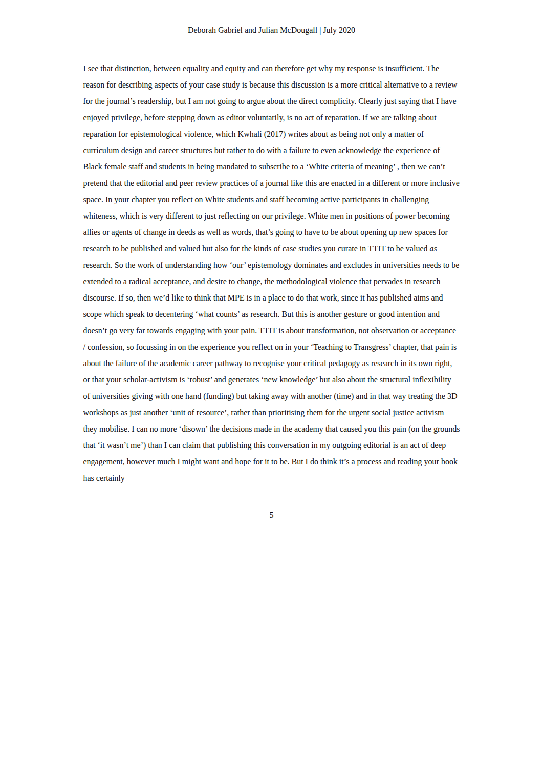Deborah Gabriel and Julian McDougall | July 2020
I see that distinction, between equality and equity and can therefore get why my response is insufficient. The reason for describing aspects of your case study is because this discussion is a more critical alternative to a review for the journal’s readership, but I am not going to argue about the direct complicity. Clearly just saying that I have enjoyed privilege, before stepping down as editor voluntarily, is no act of reparation. If we are talking about reparation for epistemological violence, which Kwhali (2017) writes about as being not only a matter of curriculum design and career structures but rather to do with a failure to even acknowledge the experience of Black female staff and students in being mandated to subscribe to a ‘White criteria of meaning’ , then we can’t pretend that the editorial and peer review practices of a journal like this are enacted in a different or more inclusive space. In your chapter you reflect on White students and staff becoming active participants in challenging whiteness, which is very different to just reflecting on our privilege. White men in positions of power becoming allies or agents of change in deeds as well as words, that’s going to have to be about opening up new spaces for research to be published and valued but also for the kinds of case studies you curate in TTIT to be valued as research. So the work of understanding how ‘our’ epistemology dominates and excludes in universities needs to be extended to a radical acceptance, and desire to change, the methodological violence that pervades in research discourse. If so, then we’d like to think that MPE is in a place to do that work, since it has published aims and scope which speak to decentering ‘what counts’ as research. But this is another gesture or good intention and doesn’t go very far towards engaging with your pain. TTIT is about transformation, not observation or acceptance / confession, so focussing in on the experience you reflect on in your ‘Teaching to Transgress’ chapter, that pain is about the failure of the academic career pathway to recognise your critical pedagogy as research in its own right, or that your scholar-activism is ‘robust’ and generates ‘new knowledge’ but also about the structural inflexibility of universities giving with one hand (funding) but taking away with another (time) and in that way treating the 3D workshops as just another ‘unit of resource’, rather than prioritising them for the urgent social justice activism they mobilise. I can no more ‘disown’ the decisions made in the academy that caused you this pain (on the grounds that ‘it wasn’t me’) than I can claim that publishing this conversation in my outgoing editorial is an act of deep engagement, however much I might want and hope for it to be. But I do think it’s a process and reading your book has certainly
5